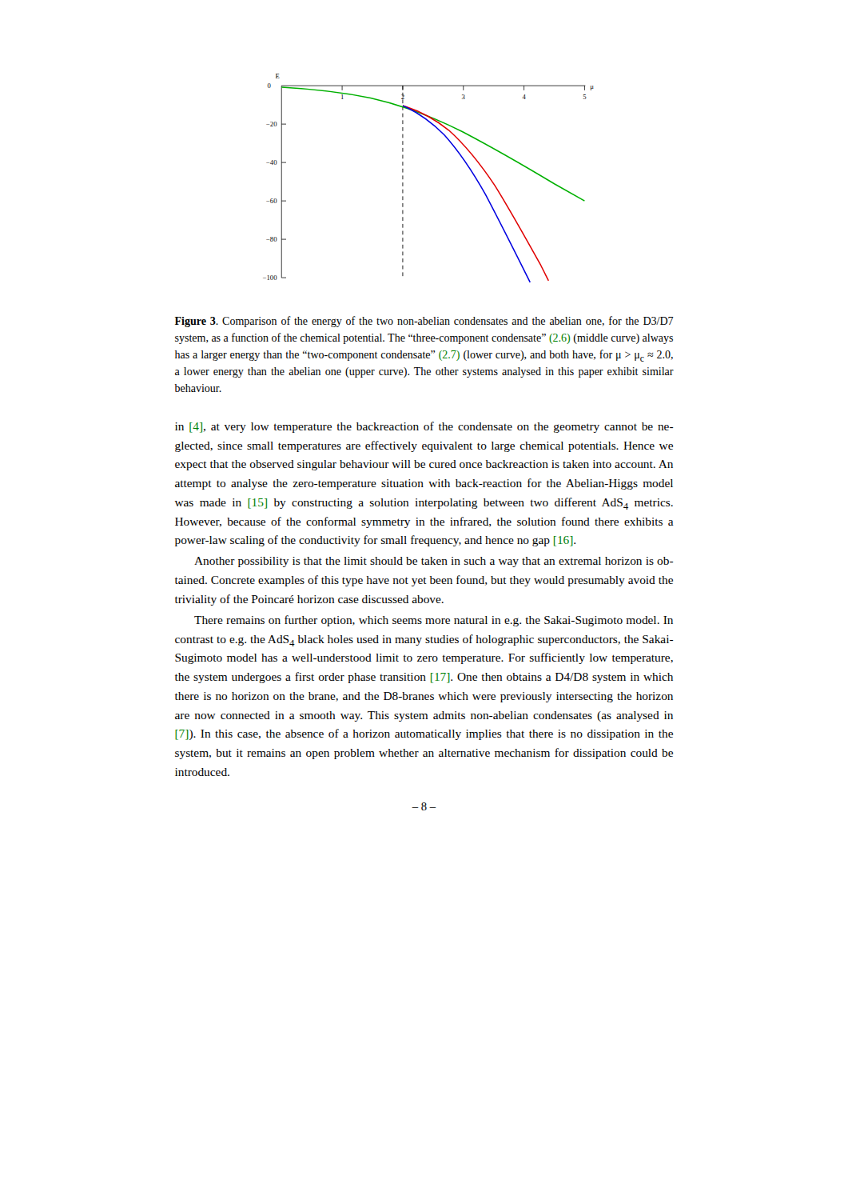E μ 0 1 2 3 4 5 −20 −40 −60 −80 −100
Figure 3. Comparison of the energy of the two non-abelian condensates and the abelian one, for the D3/D7 system, as a function of the chemical potential. The “three-component condensate” (2.6) (middle curve) always has a larger energy than the “two-component condensate” (2.7) (lower curve), and both have, for μ > μc ≈ 2.0, a lower energy than the abelian one (upper curve). The other systems analysed in this paper exhibit similar behaviour.
in [4], at very low temperature the backreaction of the condensate on the geometry cannot be neglected, since small temperatures are effectively equivalent to large chemical potentials. Hence we expect that the observed singular behaviour will be cured once backreaction is taken into account. An attempt to analyse the zero-temperature situation with back-reaction for the Abelian-Higgs model was made in [15] by constructing a solution interpolating between two different AdS4 metrics. However, because of the conformal symmetry in the infrared, the solution found there exhibits a power-law scaling of the conductivity for small frequency, and hence no gap [16].
Another possibility is that the limit should be taken in such a way that an extremal horizon is obtained. Concrete examples of this type have not yet been found, but they would presumably avoid the triviality of the Poincaré horizon case discussed above.
There remains on further option, which seems more natural in e.g. the Sakai-Sugimoto model. In contrast to e.g. the AdS4 black holes used in many studies of holographic superconductors, the Sakai-Sugimoto model has a well-understood limit to zero temperature. For sufficiently low temperature, the system undergoes a first order phase transition [17]. One then obtains a D4/D8 system in which there is no horizon on the brane, and the D8-branes which were previously intersecting the horizon are now connected in a smooth way. This system admits non-abelian condensates (as analysed in [7]). In this case, the absence of a horizon automatically implies that there is no dissipation in the system, but it remains an open problem whether an alternative mechanism for dissipation could be introduced.
– 8 –